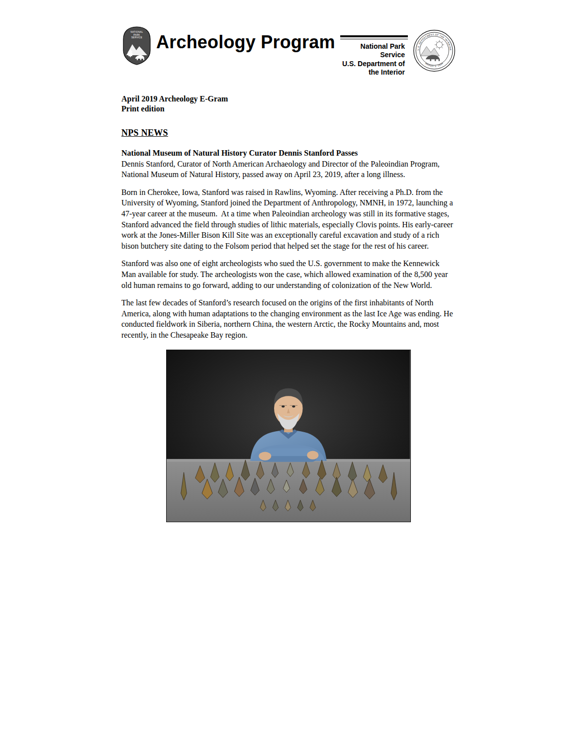NATIONAL PARK SERVICE
Archeology Program
National Park Service
U.S. Department of the Interior
U.S. DEPARTMENT OF THE INTERIOR MARCH 3, 1849
April 2019 Archeology E-Gram
Print edition
NPS NEWS
National Museum of Natural History Curator Dennis Stanford Passes
Dennis Stanford, Curator of North American Archaeology and Director of the Paleoindian Program, National Museum of Natural History, passed away on April 23, 2019, after a long illness.
Born in Cherokee, Iowa, Stanford was raised in Rawlins, Wyoming. After receiving a Ph.D. from the University of Wyoming, Stanford joined the Department of Anthropology, NMNH, in 1972, launching a 47-year career at the museum. At a time when Paleoindian archeology was still in its formative stages, Stanford advanced the field through studies of lithic materials, especially Clovis points. His early-career work at the Jones-Miller Bison Kill Site was an exceptionally careful excavation and study of a rich bison butchery site dating to the Folsom period that helped set the stage for the rest of his career.
Stanford was also one of eight archeologists who sued the U.S. government to make the Kennewick Man available for study. The archeologists won the case, which allowed examination of the 8,500 year old human remains to go forward, adding to our understanding of colonization of the New World.
The last few decades of Stanford’s research focused on the origins of the first inhabitants of North America, along with human adaptations to the changing environment as the last Ice Age was ending. He conducted fieldwork in Siberia, northern China, the western Arctic, the Rocky Mountains and, most recently, in the Chesapeake Bay region.